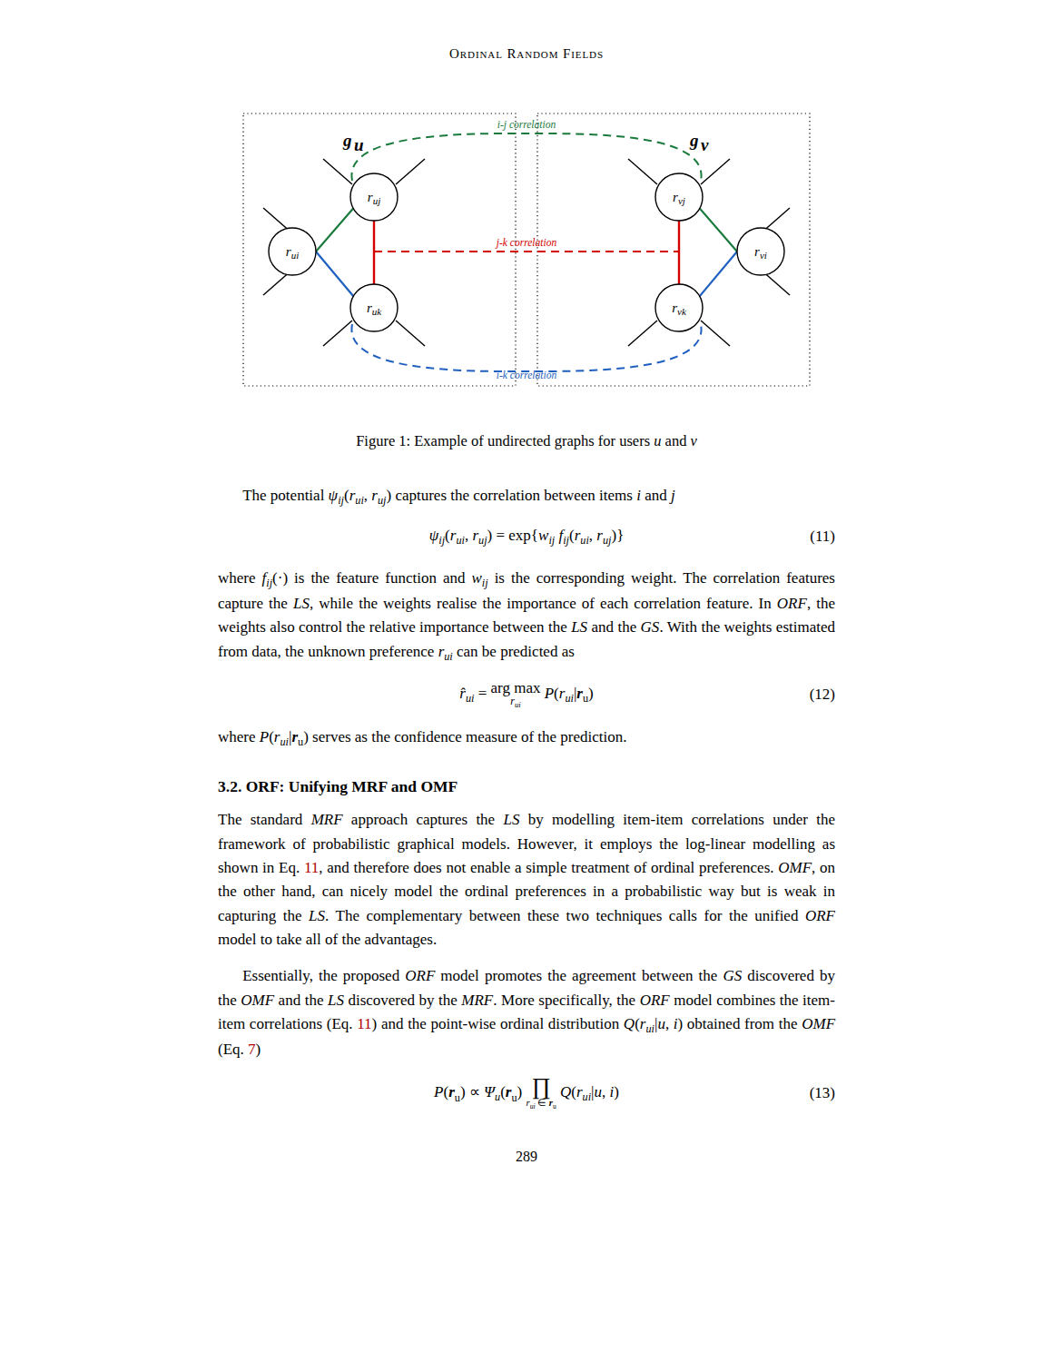Ordinal Random Fields
g u g v ruj rui ruk rvj rvi rvk i-j correlation j-k correlation i-k correlation
Figure 1: Example of undirected graphs for users u and v
The potential ψij(rui, ruj) captures the correlation between items i and j
ψij(rui, ruj) = exp{wij fij(rui, ruj)}
(11)
where fij(·) is the feature function and wij is the corresponding weight. The correlation features capture the LS, while the weights realise the importance of each correlation feature. In ORF, the weights also control the relative importance between the LS and the GS. With the weights estimated from data, the unknown preference rui can be predicted as
r̂ui = arg max rui P(rui|ru)
(12)
where P(rui|ru) serves as the confidence measure of the prediction.
3.2. ORF: Unifying MRF and OMF
The standard MRF approach captures the LS by modelling item-item correlations under the framework of probabilistic graphical models. However, it employs the log-linear modelling as shown in Eq. 11, and therefore does not enable a simple treatment of ordinal preferences. OMF, on the other hand, can nicely model the ordinal preferences in a probabilistic way but is weak in capturing the LS. The complementary between these two techniques calls for the unified ORF model to take all of the advantages.
Essentially, the proposed ORF model promotes the agreement between the GS discovered by the OMF and the LS discovered by the MRF. More specifically, the ORF model combines the item-item correlations (Eq. 11) and the point-wise ordinal distribution Q(rui|u, i) obtained from the OMF (Eq. 7)
P(ru) ∝ Ψu(ru) ∏ rui ∈ ru Q(rui|u, i)
(13)
289